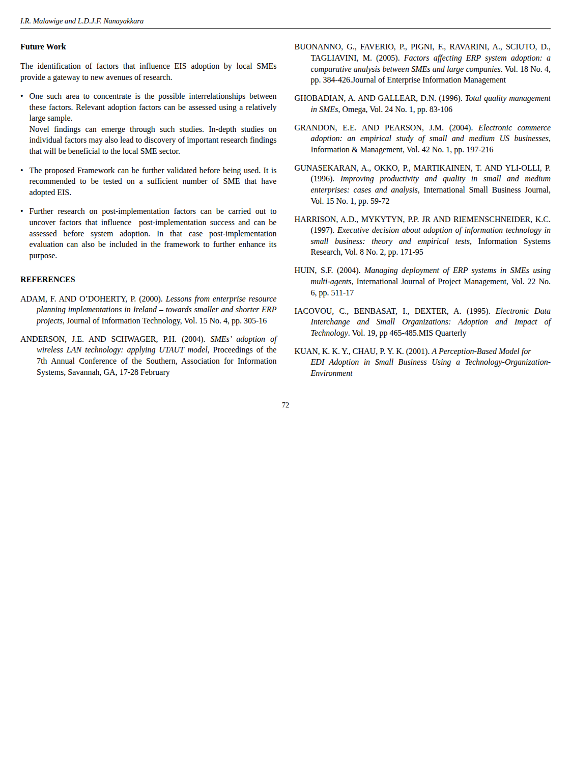I.R. Malawige and L.D.J.F. Nanayakkara
Future Work
The identification of factors that influence EIS adoption by local SMEs provide a gateway to new avenues of research.
One such area to concentrate is the possible interrelationships between these factors. Relevant adoption factors can be assessed using a relatively large sample.
Novel findings can emerge through such studies. In-depth studies on individual factors may also lead to discovery of important research findings that will be beneficial to the local SME sector.
The proposed Framework can be further validated before being used. It is recommended to be tested on a sufficient number of SME that have adopted EIS.
Further research on post-implementation factors can be carried out to uncover factors that influence post-implementation success and can be assessed before system adoption. In that case post-implementation evaluation can also be included in the framework to further enhance its purpose.
REFERENCES
ADAM, F. AND O’DOHERTY, P. (2000). Lessons from enterprise resource planning implementations in Ireland – towards smaller and shorter ERP projects, Journal of Information Technology, Vol. 15 No. 4, pp. 305-16
ANDERSON, J.E. AND SCHWAGER, P.H. (2004). SMEs’ adoption of wireless LAN technology: applying UTAUT model, Proceedings of the 7th Annual Conference of the Southern, Association for Information Systems, Savannah, GA, 17-28 February
BUONANNO, G., FAVERIO, P., PIGNI, F., RAVARINI, A., SCIUTO, D., TAGLIAVINI, M. (2005). Factors affecting ERP system adoption: a comparative analysis between SMEs and large companies. Vol. 18 No. 4, pp. 384-426.Journal of Enterprise Information Management
GHOBADIAN, A. AND GALLEAR, D.N. (1996). Total quality management in SMEs, Omega, Vol. 24 No. 1, pp. 83-106
GRANDON, E.E. AND PEARSON, J.M. (2004). Electronic commerce adoption: an empirical study of small and medium US businesses, Information & Management, Vol. 42 No. 1, pp. 197-216
GUNASEKARAN, A., OKKO, P., MARTIKAINEN, T. AND YLI-OLLI, P. (1996). Improving productivity and quality in small and medium enterprises: cases and analysis, International Small Business Journal, Vol. 15 No. 1, pp. 59-72
HARRISON, A.D., MYKYTYN, P.P. JR AND RIEMENSCHNEIDER, K.C. (1997). Executive decision about adoption of information technology in small business: theory and empirical tests, Information Systems Research, Vol. 8 No. 2, pp. 171-95
HUIN, S.F. (2004). Managing deployment of ERP systems in SMEs using multi-agents, International Journal of Project Management, Vol. 22 No. 6, pp. 511-17
IACOVOU, C., BENBASAT, I., DEXTER, A. (1995). Electronic Data Interchange and Small Organizations: Adoption and Impact of Technology. Vol. 19, pp 465-485.MIS Quarterly
KUAN, K. K. Y., CHAU, P. Y. K. (2001). A Perception-Based Model for
EDI Adoption in Small Business Using a Technology-Organization-Environment
72